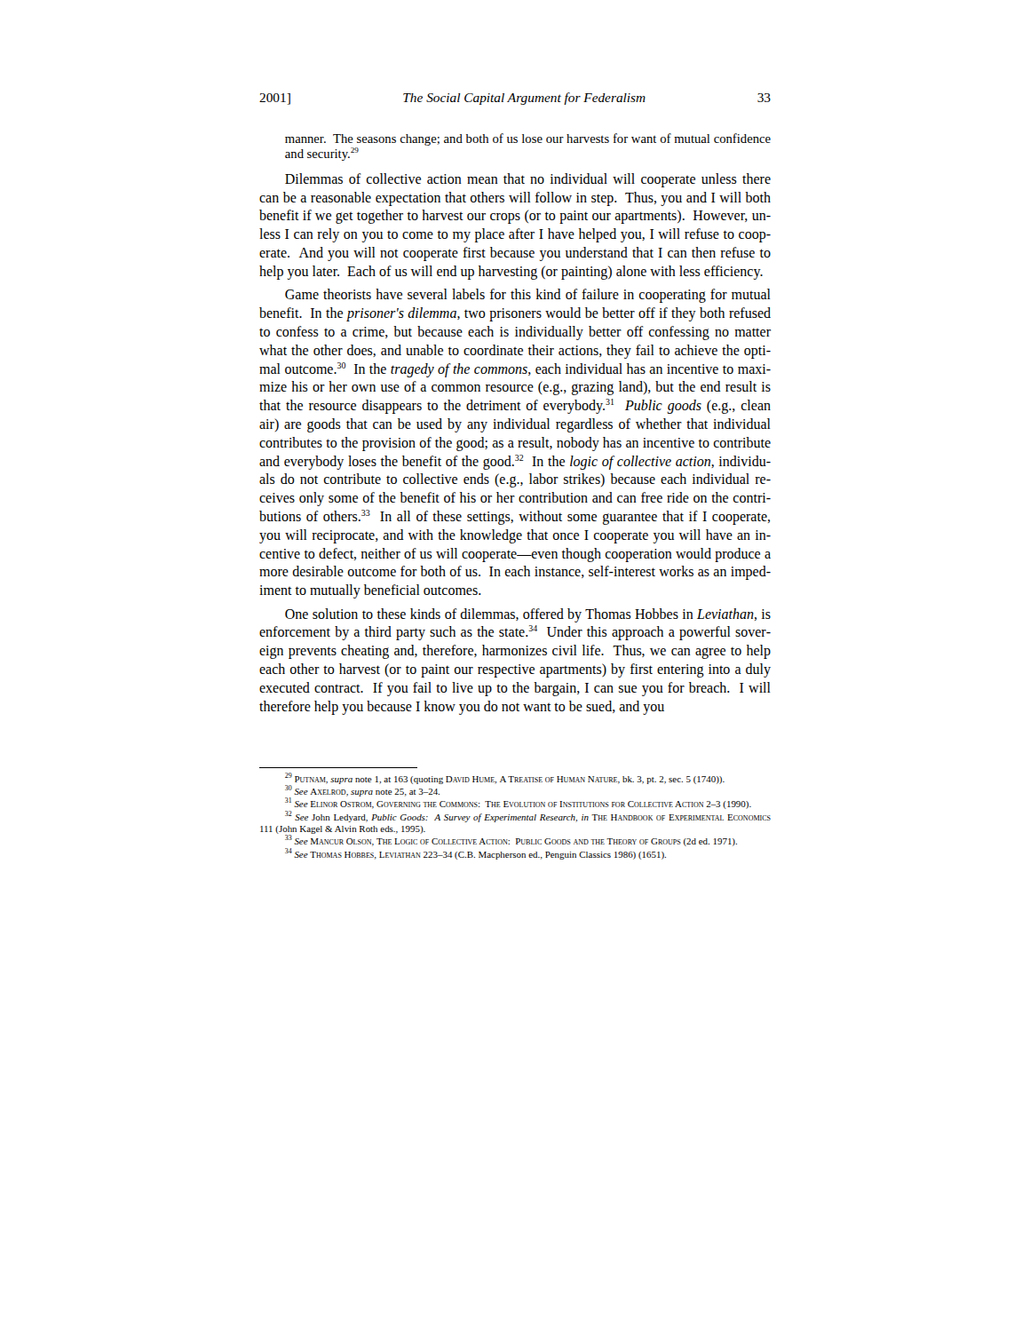2001] The Social Capital Argument for Federalism 33
manner. The seasons change; and both of us lose our harvests for want of mutual confidence and security.29
Dilemmas of collective action mean that no individual will cooperate unless there can be a reasonable expectation that others will follow in step. Thus, you and I will both benefit if we get together to harvest our crops (or to paint our apartments). However, unless I can rely on you to come to my place after I have helped you, I will refuse to cooperate. And you will not cooperate first because you understand that I can then refuse to help you later. Each of us will end up harvesting (or painting) alone with less efficiency.
Game theorists have several labels for this kind of failure in cooperating for mutual benefit. In the prisoner's dilemma, two prisoners would be better off if they both refused to confess to a crime, but because each is individually better off confessing no matter what the other does, and unable to coordinate their actions, they fail to achieve the optimal outcome.30 In the tragedy of the commons, each individual has an incentive to maximize his or her own use of a common resource (e.g., grazing land), but the end result is that the resource disappears to the detriment of everybody.31 Public goods (e.g., clean air) are goods that can be used by any individual regardless of whether that individual contributes to the provision of the good; as a result, nobody has an incentive to contribute and everybody loses the benefit of the good.32 In the logic of collective action, individuals do not contribute to collective ends (e.g., labor strikes) because each individual receives only some of the benefit of his or her contribution and can free ride on the contributions of others.33 In all of these settings, without some guarantee that if I cooperate, you will reciprocate, and with the knowledge that once I cooperate you will have an incentive to defect, neither of us will cooperate—even though cooperation would produce a more desirable outcome for both of us. In each instance, self-interest works as an impediment to mutually beneficial outcomes.
One solution to these kinds of dilemmas, offered by Thomas Hobbes in Leviathan, is enforcement by a third party such as the state.34 Under this approach a powerful sovereign prevents cheating and, therefore, harmonizes civil life. Thus, we can agree to help each other to harvest (or to paint our respective apartments) by first entering into a duly executed contract. If you fail to live up to the bargain, I can sue you for breach. I will therefore help you because I know you do not want to be sued, and you
29 Putnam, supra note 1, at 163 (quoting David Hume, A Treatise of Human Nature, bk. 3, pt. 2, sec. 5 (1740)).
30 See Axelrod, supra note 25, at 3–24.
31 See Elinor Ostrom, Governing the Commons: The Evolution of Institutions for Collective Action 2–3 (1990).
32 See John Ledyard, Public Goods: A Survey of Experimental Research, in The Handbook of Experimental Economics 111 (John Kagel & Alvin Roth eds., 1995).
33 See Mancur Olson, The Logic of Collective Action: Public Goods and the Theory of Groups (2d ed. 1971).
34 See Thomas Hobbes, Leviathan 223–34 (C.B. Macpherson ed., Penguin Classics 1986) (1651).